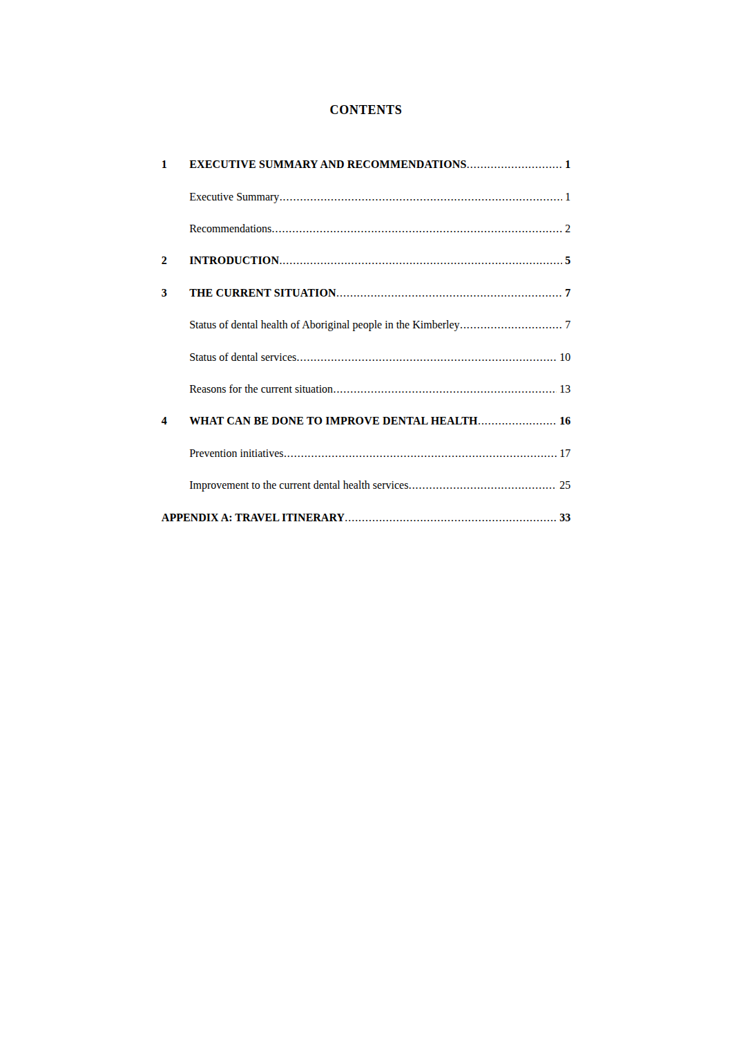CONTENTS
1 EXECUTIVE SUMMARY AND RECOMMENDATIONS .......................................... 1
Executive Summary ........................................................................................................... 1
Recommendations .............................................................................................................. 2
2 INTRODUCTION .......................................................................................................... 5
3 THE CURRENT SITUATION ..................................................................................... 7
Status of dental health of Aboriginal people in the Kimberley .............................................. 7
Status of dental services ..................................................................................................... 10
Reasons for the current situation ......................................................................................... 13
4 WHAT CAN BE DONE TO IMPROVE DENTAL HEALTH ................................... 16
Prevention initiatives ......................................................................................................... 17
Improvement to the current dental health services ............................................................. 25
APPENDIX A: TRAVEL ITINERARY ............................................................................ 33